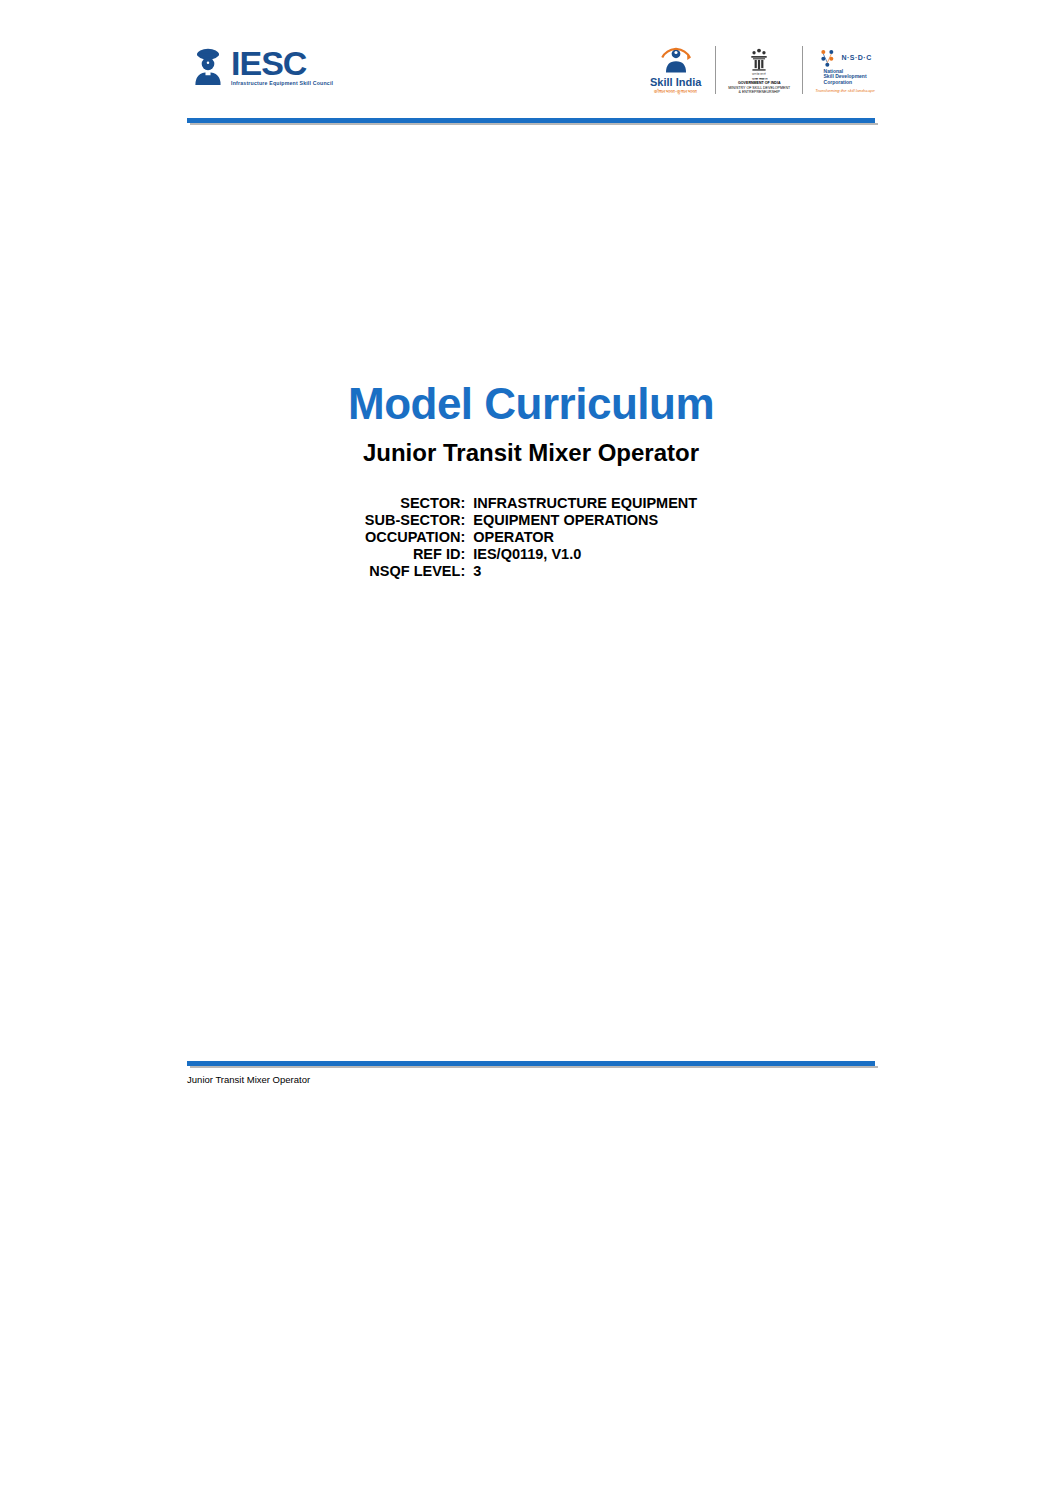IESC
Infrastructure Equipment Skill Council
Skill India
कौशल भारत-कुशल भारत
सत्यमेव जयते
भारत सरकार
GOVERNMENT OF INDIA
MINISTRY OF SKILL DEVELOPMENT
& ENTREPRENEURSHIP
N·S·D·C
National
Skill Development
Corporation
Transforming the skill landscape
Model Curriculum
Junior Transit Mixer Operator
SECTOR:
INFRASTRUCTURE EQUIPMENT
SUB-SECTOR:
EQUIPMENT OPERATIONS
OCCUPATION:
OPERATOR
REF ID:
IES/Q0119, V1.0
NSQF LEVEL:
3
Junior Transit Mixer Operator